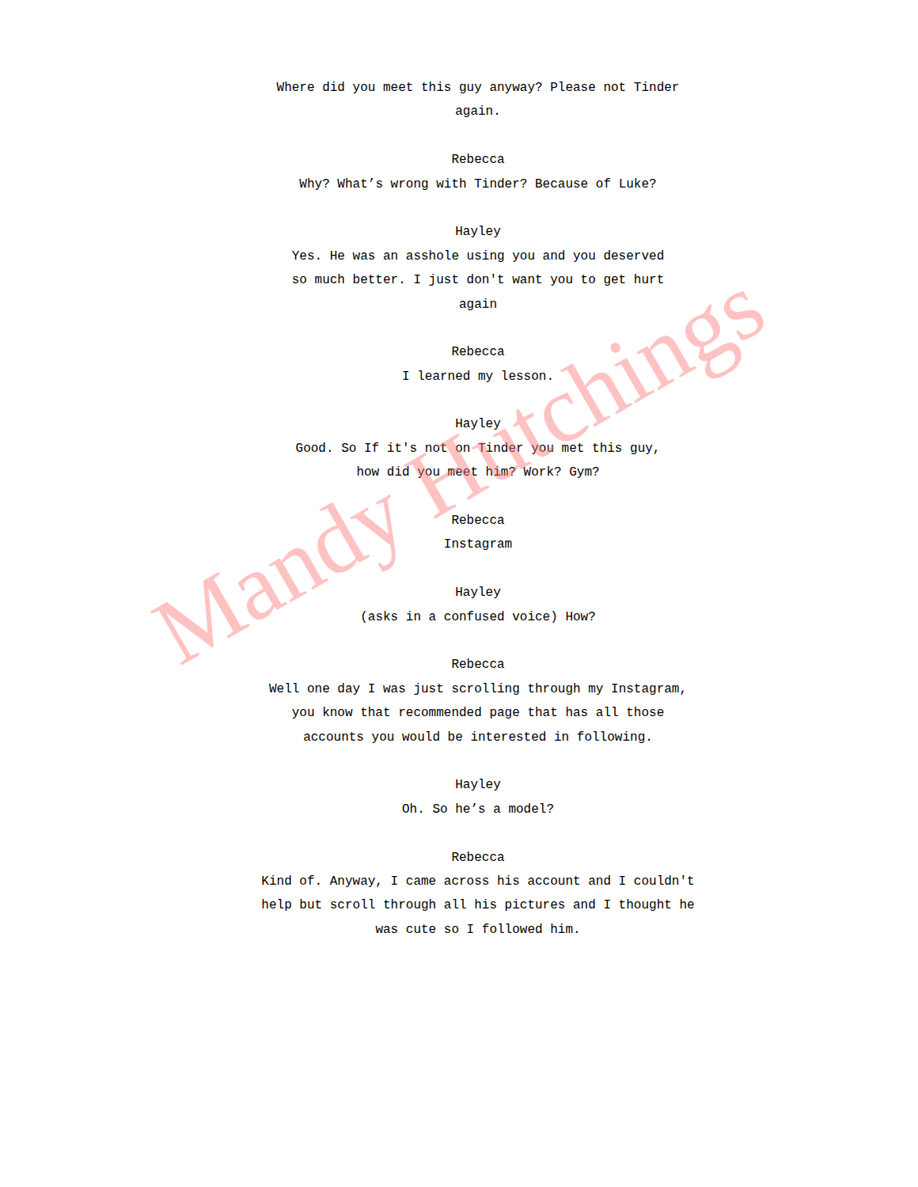Mandy Hutchings
Where did you meet this guy anyway? Please not Tinder again.
Rebecca
Why? What’s wrong with Tinder? Because of Luke?
Hayley
Yes. He was an asshole using you and you deserved so much better. I just don't want you to get hurt again
Rebecca
I learned my lesson.
Hayley
Good. So If it's not on Tinder you met this guy, how did you meet him? Work? Gym?
Rebecca
Instagram
Hayley
(asks in a confused voice) How?
Rebecca
Well one day I was just scrolling through my Instagram, you know that recommended page that has all those accounts you would be interested in following.
Hayley
Oh. So he’s a model?
Rebecca
Kind of. Anyway, I came across his account and I couldn't help but scroll through all his pictures and I thought he was cute so I followed him.